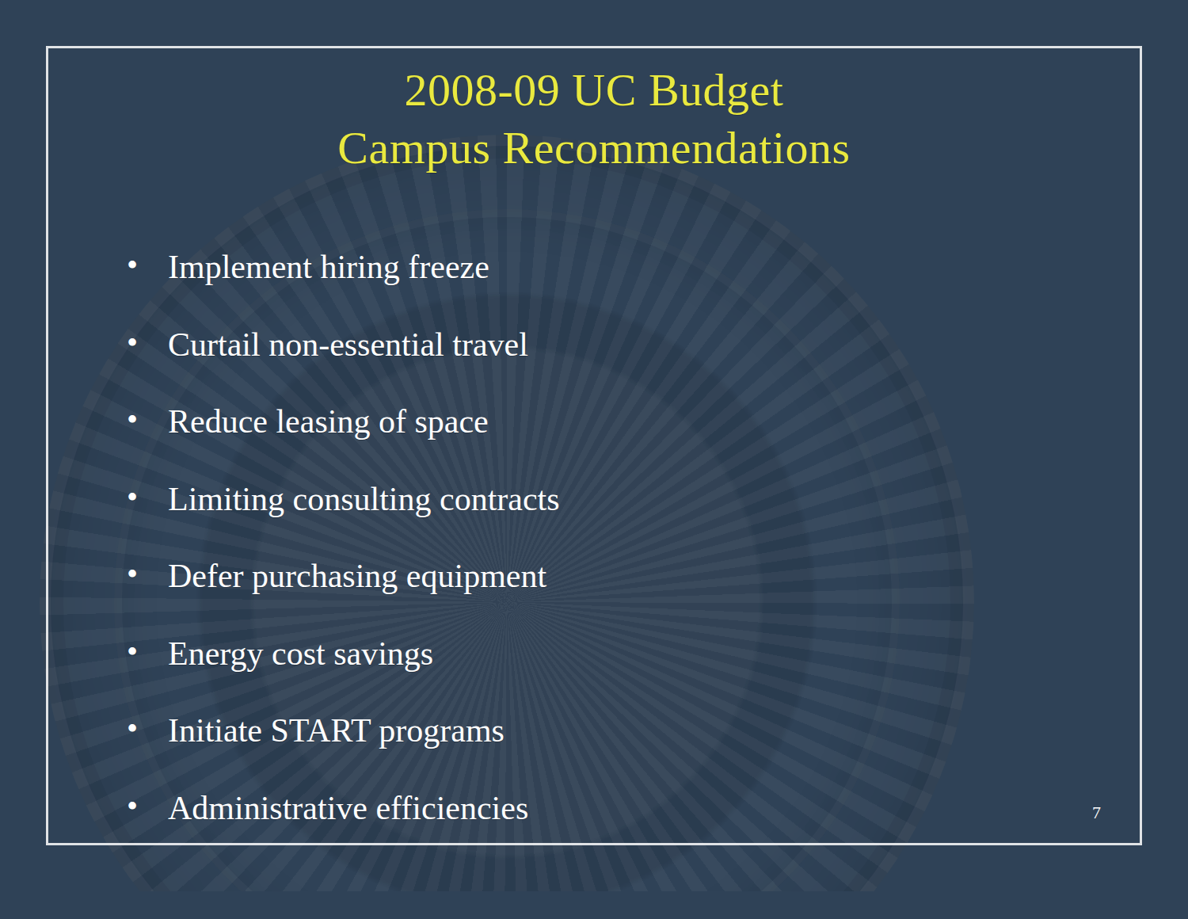2008-09 UC Budget
Campus Recommendations
Implement hiring freeze
Curtail non-essential travel
Reduce leasing of space
Limiting consulting contracts
Defer purchasing equipment
Energy cost savings
Initiate START programs
Administrative efficiencies
7